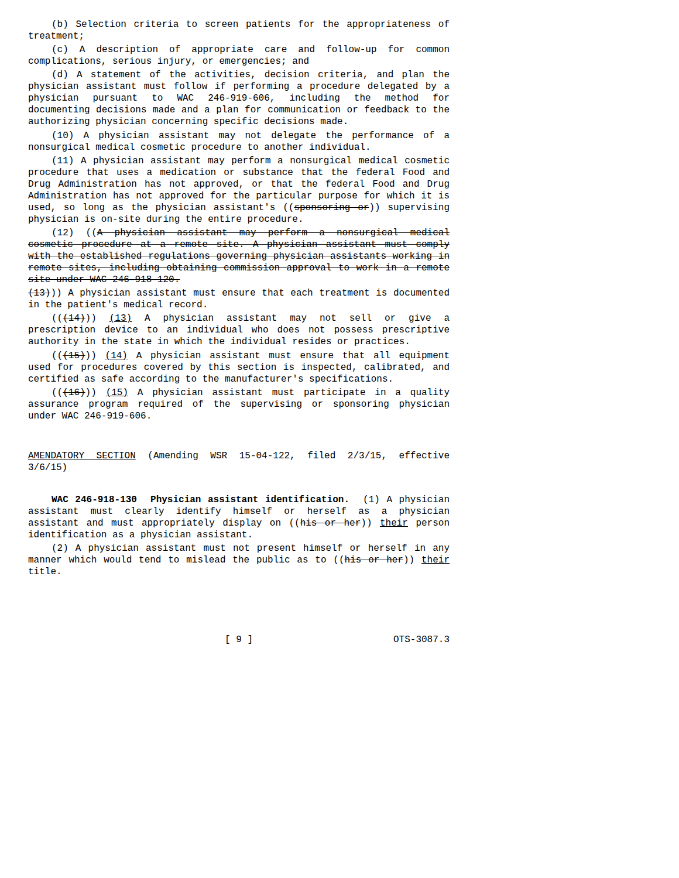(b) Selection criteria to screen patients for the appropriateness of treatment;
(c) A description of appropriate care and follow-up for common complications, serious injury, or emergencies; and
(d) A statement of the activities, decision criteria, and plan the physician assistant must follow if performing a procedure delegated by a physician pursuant to WAC 246-919-606, including the method for documenting decisions made and a plan for communication or feedback to the authorizing physician concerning specific decisions made.
(10) A physician assistant may not delegate the performance of a nonsurgical medical cosmetic procedure to another individual.
(11) A physician assistant may perform a nonsurgical medical cosmetic procedure that uses a medication or substance that the federal Food and Drug Administration has not approved, or that the federal Food and Drug Administration has not approved for the particular purpose for which it is used, so long as the physician assistant's ((sponsoring or)) supervising physician is on-site during the entire procedure.
(12) ((A physician assistant may perform a nonsurgical medical cosmetic procedure at a remote site. A physician assistant must comply with the established regulations governing physician assistants working in remote sites, including obtaining commission approval to work in a remote site under WAC 246-918-120.
(13))) A physician assistant must ensure that each treatment is documented in the patient's medical record.
(((14))) (13) A physician assistant may not sell or give a prescription device to an individual who does not possess prescriptive authority in the state in which the individual resides or practices.
(((15))) (14) A physician assistant must ensure that all equipment used for procedures covered by this section is inspected, calibrated, and certified as safe according to the manufacturer's specifications.
(((16))) (15) A physician assistant must participate in a quality assurance program required of the supervising or sponsoring physician under WAC 246-919-606.
AMENDATORY SECTION (Amending WSR 15-04-122, filed 2/3/15, effective 3/6/15)
WAC 246-918-130 Physician assistant identification. (1) A physician assistant must clearly identify himself or herself as a physician assistant and must appropriately display on ((his or her)) their person identification as a physician assistant.
(2) A physician assistant must not present himself or herself in any manner which would tend to mislead the public as to ((his or her)) their title.
[ 9 ]
OTS-3087.3